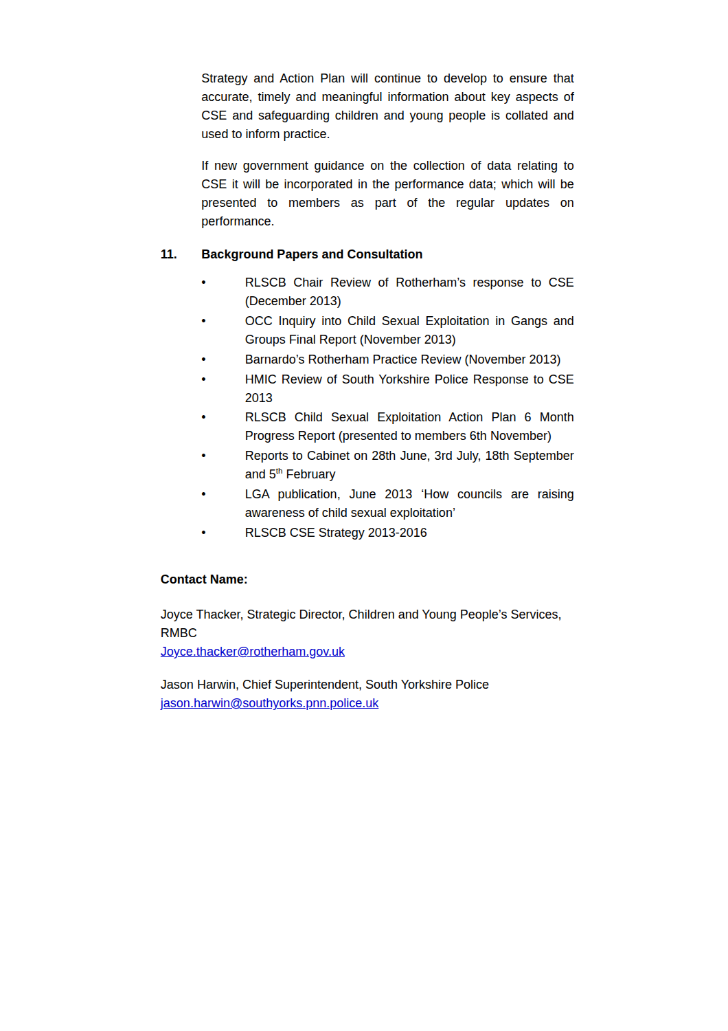Strategy and Action Plan will continue to develop to ensure that accurate, timely and meaningful information about key aspects of CSE and safeguarding children and young people is collated and used to inform practice.
If new government guidance on the collection of data relating to CSE it will be incorporated in the performance data; which will be presented to members as part of the regular updates on performance.
11. Background Papers and Consultation
RLSCB Chair Review of Rotherham’s response to CSE (December 2013)
OCC Inquiry into Child Sexual Exploitation in Gangs and Groups Final Report (November 2013)
Barnardo’s Rotherham Practice Review (November 2013)
HMIC Review of South Yorkshire Police Response to CSE 2013
RLSCB Child Sexual Exploitation Action Plan 6 Month Progress Report (presented to members 6th November)
Reports to Cabinet on 28th June, 3rd July, 18th September and 5th February
LGA publication, June 2013 ‘How councils are raising awareness of child sexual exploitation’
RLSCB CSE Strategy 2013-2016
Contact Name:
Joyce Thacker, Strategic Director, Children and Young People’s Services, RMBC
Joyce.thacker@rotherham.gov.uk
Jason Harwin, Chief Superintendent, South Yorkshire Police
jason.harwin@southyorks.pnn.police.uk